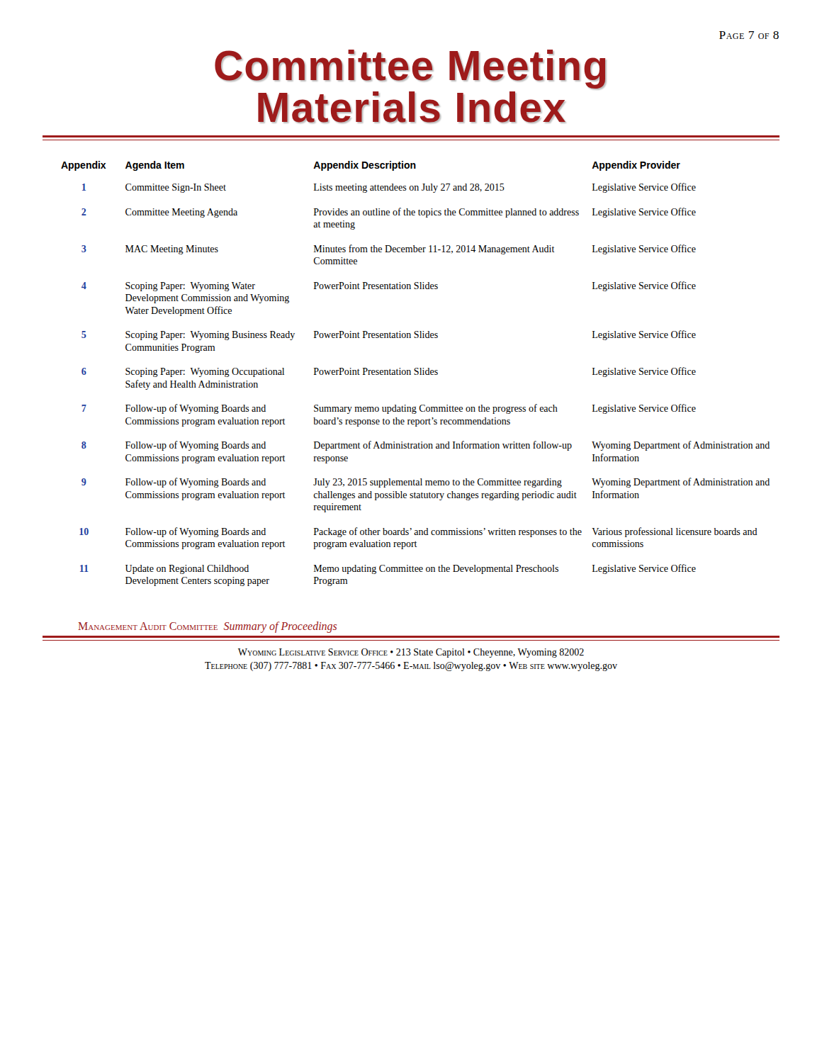Page 7 of 8
Committee Meeting
Materials Index
| Appendix | Agenda Item | Appendix Description | Appendix Provider |
| --- | --- | --- | --- |
| 1 | Committee Sign-In Sheet | Lists meeting attendees on July 27 and 28, 2015 | Legislative Service Office |
| 2 | Committee Meeting Agenda | Provides an outline of the topics the Committee planned to address at meeting | Legislative Service Office |
| 3 | MAC Meeting Minutes | Minutes from the December 11-12, 2014 Management Audit Committee | Legislative Service Office |
| 4 | Scoping Paper: Wyoming Water Development Commission and Wyoming Water Development Office | PowerPoint Presentation Slides | Legislative Service Office |
| 5 | Scoping Paper: Wyoming Business Ready Communities Program | PowerPoint Presentation Slides | Legislative Service Office |
| 6 | Scoping Paper: Wyoming Occupational Safety and Health Administration | PowerPoint Presentation Slides | Legislative Service Office |
| 7 | Follow-up of Wyoming Boards and Commissions program evaluation report | Summary memo updating Committee on the progress of each board’s response to the report’s recommendations | Legislative Service Office |
| 8 | Follow-up of Wyoming Boards and Commissions program evaluation report | Department of Administration and Information written follow-up response | Wyoming Department of Administration and Information |
| 9 | Follow-up of Wyoming Boards and Commissions program evaluation report | July 23, 2015 supplemental memo to the Committee regarding challenges and possible statutory changes regarding periodic audit requirement | Wyoming Department of Administration and Information |
| 10 | Follow-up of Wyoming Boards and Commissions program evaluation report | Package of other boards’ and commissions’ written responses to the program evaluation report | Various professional licensure boards and commissions |
| 11 | Update on Regional Childhood Development Centers scoping paper | Memo updating Committee on the Developmental Preschools Program | Legislative Service Office |
Management Audit Committee Summary of Proceedings
Wyoming Legislative Service Office • 213 State Capitol • Cheyenne, Wyoming 82002
Telephone (307) 777-7881 • Fax 307-777-5466 • E-mail lso@wyoleg.gov • Web site www.wyoleg.gov